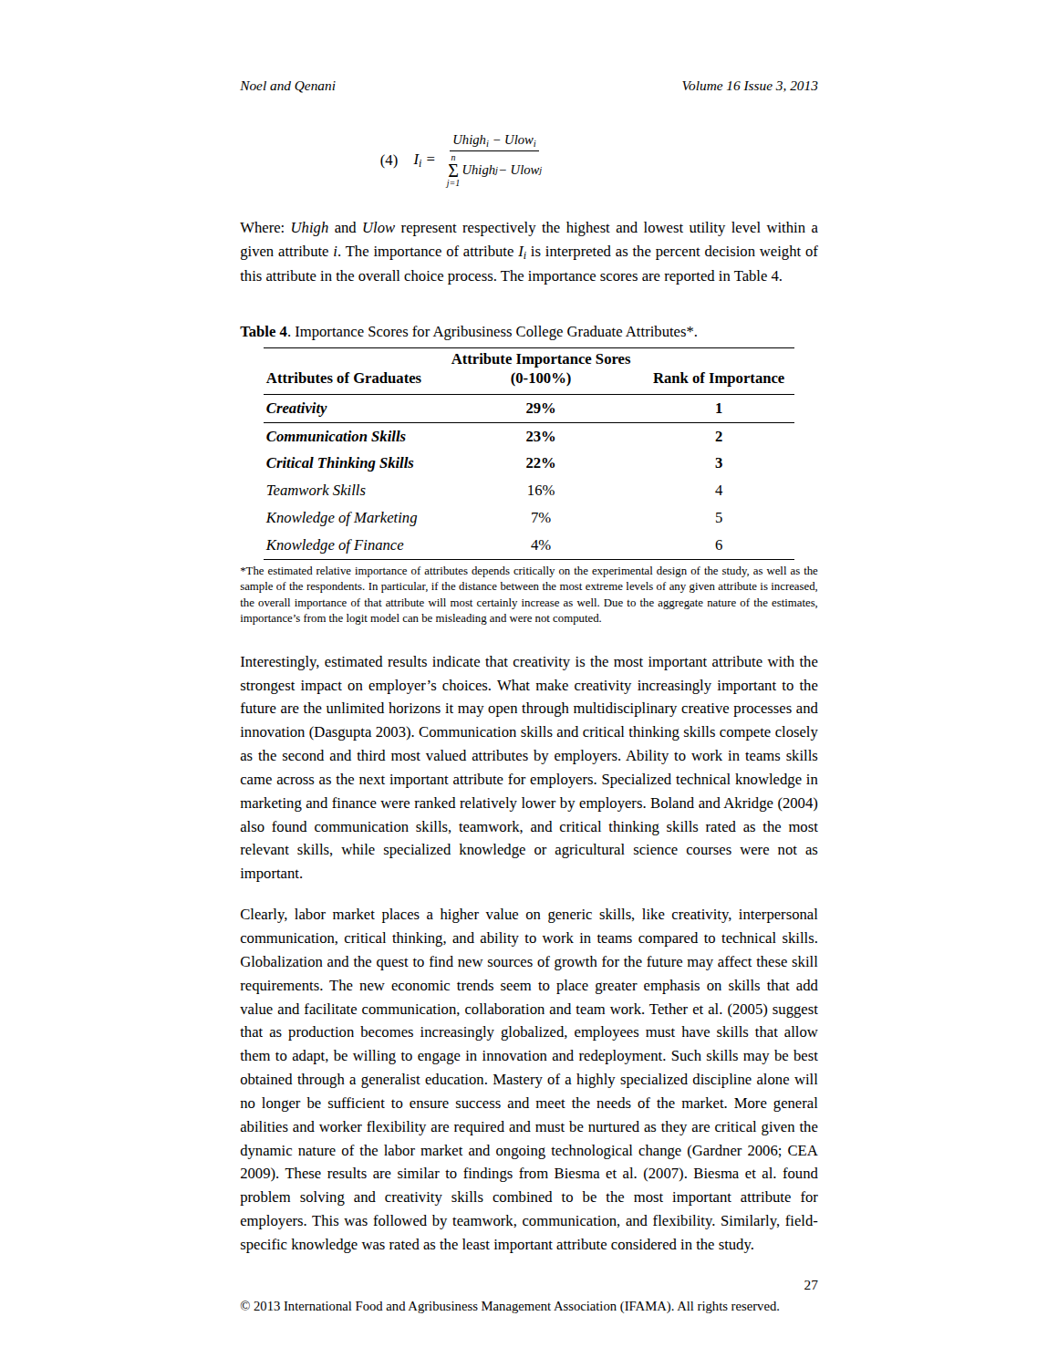Noel and Qenani
Volume 16 Issue 3, 2013
(4)
Ii = Uhighi − Ulowi n Σ j=1 Uhighj − Ulowj
Where: Uhigh and Ulow represent respectively the highest and lowest utility level within a given attribute i. The importance of attribute Ii is interpreted as the percent decision weight of this attribute in the overall choice process. The importance scores are reported in Table 4.
Table 4. Importance Scores for Agribusiness College Graduate Attributes*.
| Attributes of Graduates | Attribute Importance Sores (0-100%) | Rank of Importance |
| --- | --- | --- |
| Creativity | 29% | 1 |
| Communication Skills | 23% | 2 |
| Critical Thinking Skills | 22% | 3 |
| Teamwork Skills | 16% | 4 |
| Knowledge of Marketing | 7% | 5 |
| Knowledge of Finance | 4% | 6 |
*The estimated relative importance of attributes depends critically on the experimental design of the study, as well as the sample of the respondents. In particular, if the distance between the most extreme levels of any given attribute is increased, the overall importance of that attribute will most certainly increase as well. Due to the aggregate nature of the estimates, importance’s from the logit model can be misleading and were not computed.
Interestingly, estimated results indicate that creativity is the most important attribute with the strongest impact on employer’s choices. What make creativity increasingly important to the future are the unlimited horizons it may open through multidisciplinary creative processes and innovation (Dasgupta 2003). Communication skills and critical thinking skills compete closely as the second and third most valued attributes by employers. Ability to work in teams skills came across as the next important attribute for employers. Specialized technical knowledge in marketing and finance were ranked relatively lower by employers. Boland and Akridge (2004) also found communication skills, teamwork, and critical thinking skills rated as the most relevant skills, while specialized knowledge or agricultural science courses were not as important.
Clearly, labor market places a higher value on generic skills, like creativity, interpersonal communication, critical thinking, and ability to work in teams compared to technical skills. Globalization and the quest to find new sources of growth for the future may affect these skill requirements. The new economic trends seem to place greater emphasis on skills that add value and facilitate communication, collaboration and team work. Tether et al. (2005) suggest that as production becomes increasingly globalized, employees must have skills that allow them to adapt, be willing to engage in innovation and redeployment. Such skills may be best obtained through a generalist education. Mastery of a highly specialized discipline alone will no longer be sufficient to ensure success and meet the needs of the market. More general abilities and worker flexibility are required and must be nurtured as they are critical given the dynamic nature of the labor market and ongoing technological change (Gardner 2006; CEA 2009). These results are similar to findings from Biesma et al. (2007). Biesma et al. found problem solving and creativity skills combined to be the most important attribute for employers. This was followed by teamwork, communication, and flexibility. Similarly, field-specific knowledge was rated as the least important attribute considered in the study.
27
© 2013 International Food and Agribusiness Management Association (IFAMA). All rights reserved.